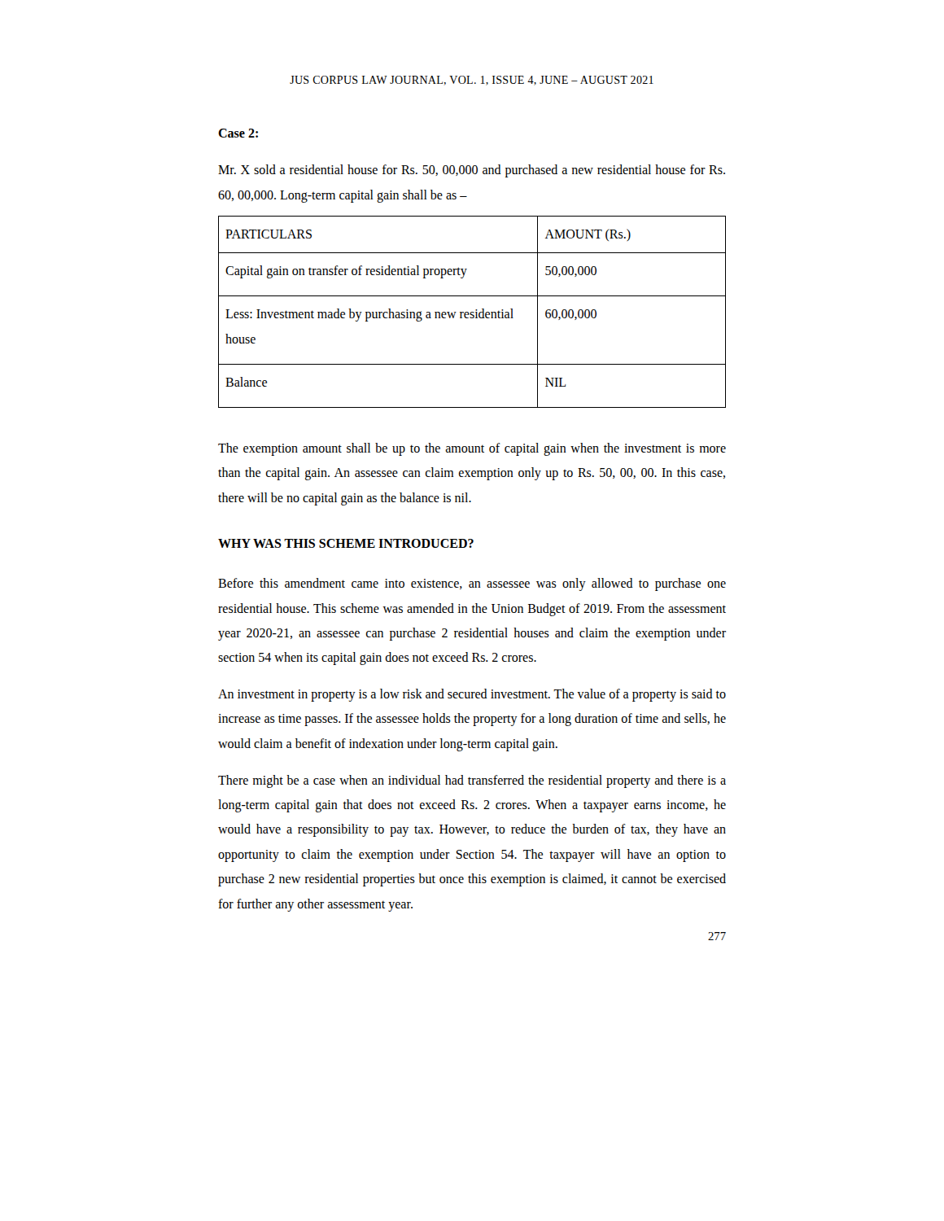JUS CORPUS LAW JOURNAL, VOL. 1, ISSUE 4, JUNE – AUGUST 2021
Case 2:
Mr. X sold a residential house for Rs. 50, 00,000 and purchased a new residential house for Rs. 60, 00,000. Long-term capital gain shall be as –
| PARTICULARS | AMOUNT (Rs.) |
| Capital gain on transfer of residential property | 50,00,000 |
| Less: Investment made by purchasing a new residential house | 60,00,000 |
| Balance | NIL |
The exemption amount shall be up to the amount of capital gain when the investment is more than the capital gain. An assessee can claim exemption only up to Rs. 50, 00, 00. In this case, there will be no capital gain as the balance is nil.
WHY WAS THIS SCHEME INTRODUCED?
Before this amendment came into existence, an assessee was only allowed to purchase one residential house. This scheme was amended in the Union Budget of 2019. From the assessment year 2020-21, an assessee can purchase 2 residential houses and claim the exemption under section 54 when its capital gain does not exceed Rs. 2 crores.
An investment in property is a low risk and secured investment. The value of a property is said to increase as time passes. If the assessee holds the property for a long duration of time and sells, he would claim a benefit of indexation under long-term capital gain.
There might be a case when an individual had transferred the residential property and there is a long-term capital gain that does not exceed Rs. 2 crores. When a taxpayer earns income, he would have a responsibility to pay tax. However, to reduce the burden of tax, they have an opportunity to claim the exemption under Section 54. The taxpayer will have an option to purchase 2 new residential properties but once this exemption is claimed, it cannot be exercised for further any other assessment year.
277